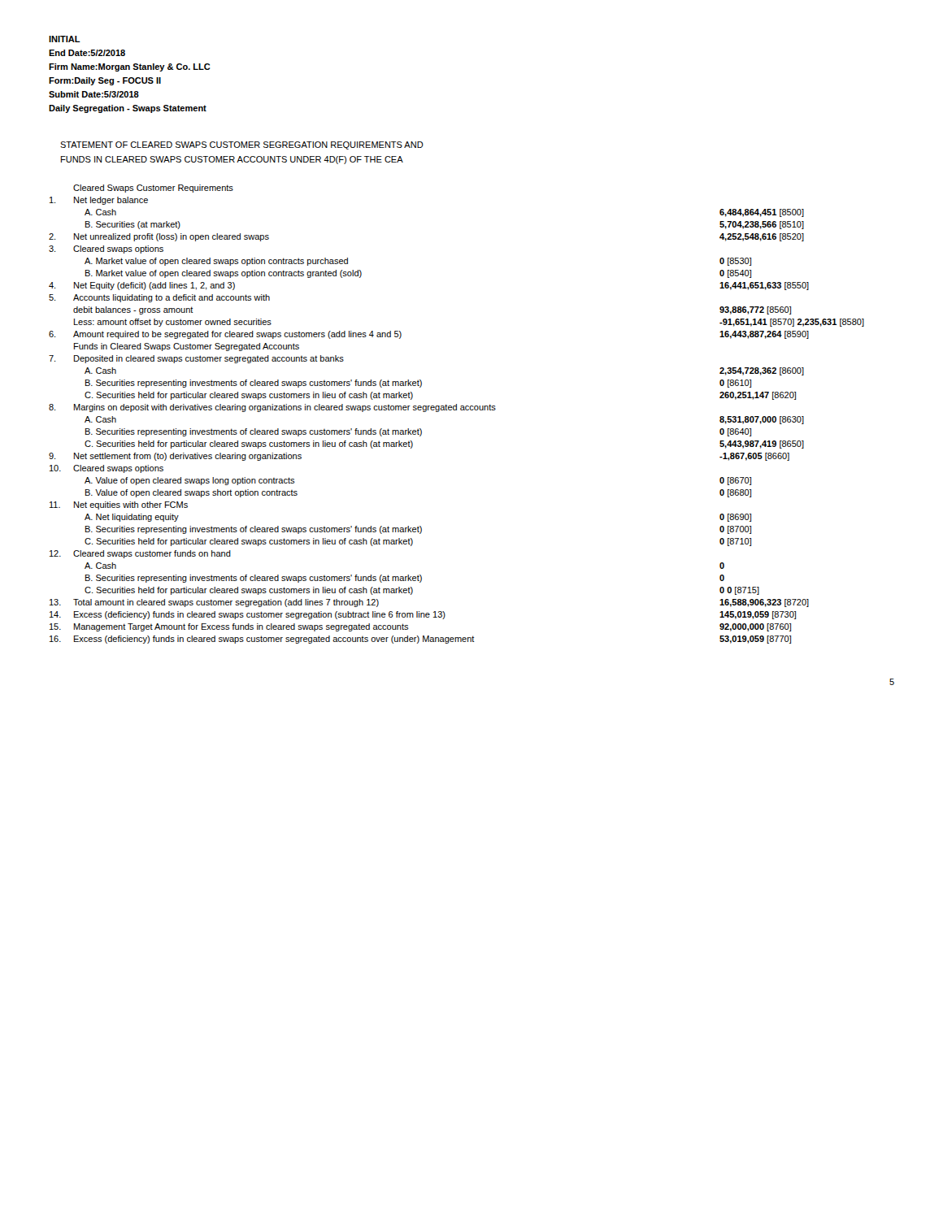INITIAL
End Date:5/2/2018
Firm Name:Morgan Stanley & Co. LLC
Form:Daily Seg - FOCUS II
Submit Date:5/3/2018
Daily Segregation - Swaps Statement
STATEMENT OF CLEARED SWAPS CUSTOMER SEGREGATION REQUIREMENTS AND
FUNDS IN CLEARED SWAPS CUSTOMER ACCOUNTS UNDER 4D(F) OF THE CEA
| | Cleared Swaps Customer Requirements |
| 1. | Net ledger balance | |
| | A. Cash | 6,484,864,451 [8500] |
| | B. Securities (at market) | 5,704,238,566 [8510] |
| 2. | Net unrealized profit (loss) in open cleared swaps | 4,252,548,616 [8520] |
| 3. | Cleared swaps options | |
| | A. Market value of open cleared swaps option contracts purchased | 0 [8530] |
| | B. Market value of open cleared swaps option contracts granted (sold) | 0 [8540] |
| 4. | Net Equity (deficit) (add lines 1, 2, and 3) | 16,441,651,633 [8550] |
| 5. | Accounts liquidating to a deficit and accounts with | |
| | debit balances - gross amount | 93,886,772 [8560] |
| | Less: amount offset by customer owned securities | -91,651,141 [8570] 2,235,631 [8580] |
| 6. | Amount required to be segregated for cleared swaps customers (add lines 4 and 5) | 16,443,887,264 [8590] |
| | Funds in Cleared Swaps Customer Segregated Accounts | |
| 7. | Deposited in cleared swaps customer segregated accounts at banks | |
| | A. Cash | 2,354,728,362 [8600] |
| | B. Securities representing investments of cleared swaps customers' funds (at market) | 0 [8610] |
| | C. Securities held for particular cleared swaps customers in lieu of cash (at market) | 260,251,147 [8620] |
| 8. | Margins on deposit with derivatives clearing organizations in cleared swaps customer segregated accounts | |
| | A. Cash | 8,531,807,000 [8630] |
| | B. Securities representing investments of cleared swaps customers' funds (at market) | 0 [8640] |
| | C. Securities held for particular cleared swaps customers in lieu of cash (at market) | 5,443,987,419 [8650] |
| 9. | Net settlement from (to) derivatives clearing organizations | -1,867,605 [8660] |
| 10. | Cleared swaps options | |
| | A. Value of open cleared swaps long option contracts | 0 [8670] |
| | B. Value of open cleared swaps short option contracts | 0 [8680] |
| 11. | Net equities with other FCMs | |
| | A. Net liquidating equity | 0 [8690] |
| | B. Securities representing investments of cleared swaps customers' funds (at market) | 0 [8700] |
| | C. Securities held for particular cleared swaps customers in lieu of cash (at market) | 0 [8710] |
| 12. | Cleared swaps customer funds on hand | |
| | A. Cash | 0 |
| | B. Securities representing investments of cleared swaps customers' funds (at market) | 0 |
| | C. Securities held for particular cleared swaps customers in lieu of cash (at market) | 0 0 [8715] |
| 13. | Total amount in cleared swaps customer segregation (add lines 7 through 12) | 16,588,906,323 [8720] |
| 14. | Excess (deficiency) funds in cleared swaps customer segregation (subtract line 6 from line 13) | 145,019,059 [8730] |
| 15. | Management Target Amount for Excess funds in cleared swaps segregated accounts | 92,000,000 [8760] |
| 16. | Excess (deficiency) funds in cleared swaps customer segregated accounts over (under) Management | 53,019,059 [8770] |
5